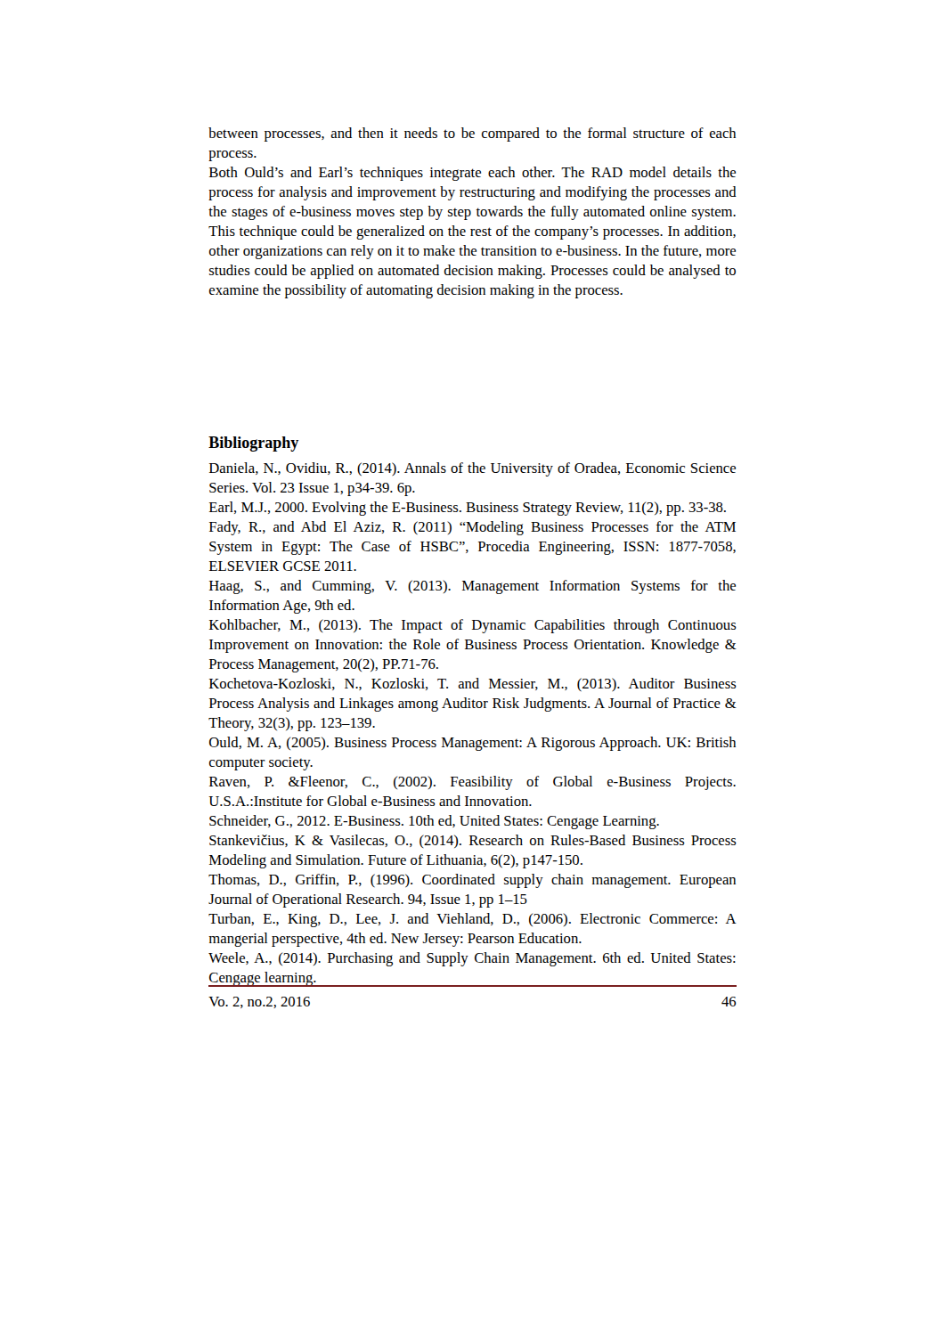between processes, and then it needs to be compared to the formal structure of each process.
Both Ould’s and Earl’s techniques integrate each other. The RAD model details the process for analysis and improvement by restructuring and modifying the processes and the stages of e-business moves step by step towards the fully automated online system. This technique could be generalized on the rest of the company’s processes. In addition, other organizations can rely on it to make the transition to e-business. In the future, more studies could be applied on automated decision making. Processes could be analysed to examine the possibility of automating decision making in the process.
Bibliography
Daniela, N., Ovidiu, R., (2014). Annals of the University of Oradea, Economic Science Series. Vol. 23 Issue 1, p34-39. 6p.
Earl, M.J., 2000. Evolving the E-Business. Business Strategy Review, 11(2), pp. 33-38.
Fady, R., and Abd El Aziz, R. (2011) “Modeling Business Processes for the ATM System in Egypt: The Case of HSBC”, Procedia Engineering, ISSN: 1877-7058, ELSEVIER GCSE 2011.
Haag, S., and Cumming, V. (2013). Management Information Systems for the Information Age, 9th ed.
Kohlbacher, M., (2013). The Impact of Dynamic Capabilities through Continuous Improvement on Innovation: the Role of Business Process Orientation. Knowledge & Process Management, 20(2), PP.71-76.
Kochetova-Kozloski, N., Kozloski, T. and Messier, M., (2013). Auditor Business Process Analysis and Linkages among Auditor Risk Judgments. A Journal of Practice & Theory, 32(3), pp. 123–139.
Ould, M. A, (2005). Business Process Management: A Rigorous Approach. UK: British computer society.
Raven, P. &Fleenor, C., (2002). Feasibility of Global e-Business Projects. U.S.A.:Institute for Global e-Business and Innovation.
Schneider, G., 2012. E-Business. 10th ed, United States: Cengage Learning.
Stankevičius, K & Vasilecas, O., (2014). Research on Rules-Based Business Process Modeling and Simulation. Future of Lithuania, 6(2), p147-150.
Thomas, D., Griffin, P., (1996). Coordinated supply chain management. European Journal of Operational Research. 94, Issue 1, pp 1–15
Turban, E., King, D., Lee, J. and Viehland, D., (2006). Electronic Commerce: A mangerial perspective, 4th ed. New Jersey: Pearson Education.
Weele, A., (2014). Purchasing and Supply Chain Management. 6th ed. United States: Cengage learning.
Vo. 2, no.2, 2016
46